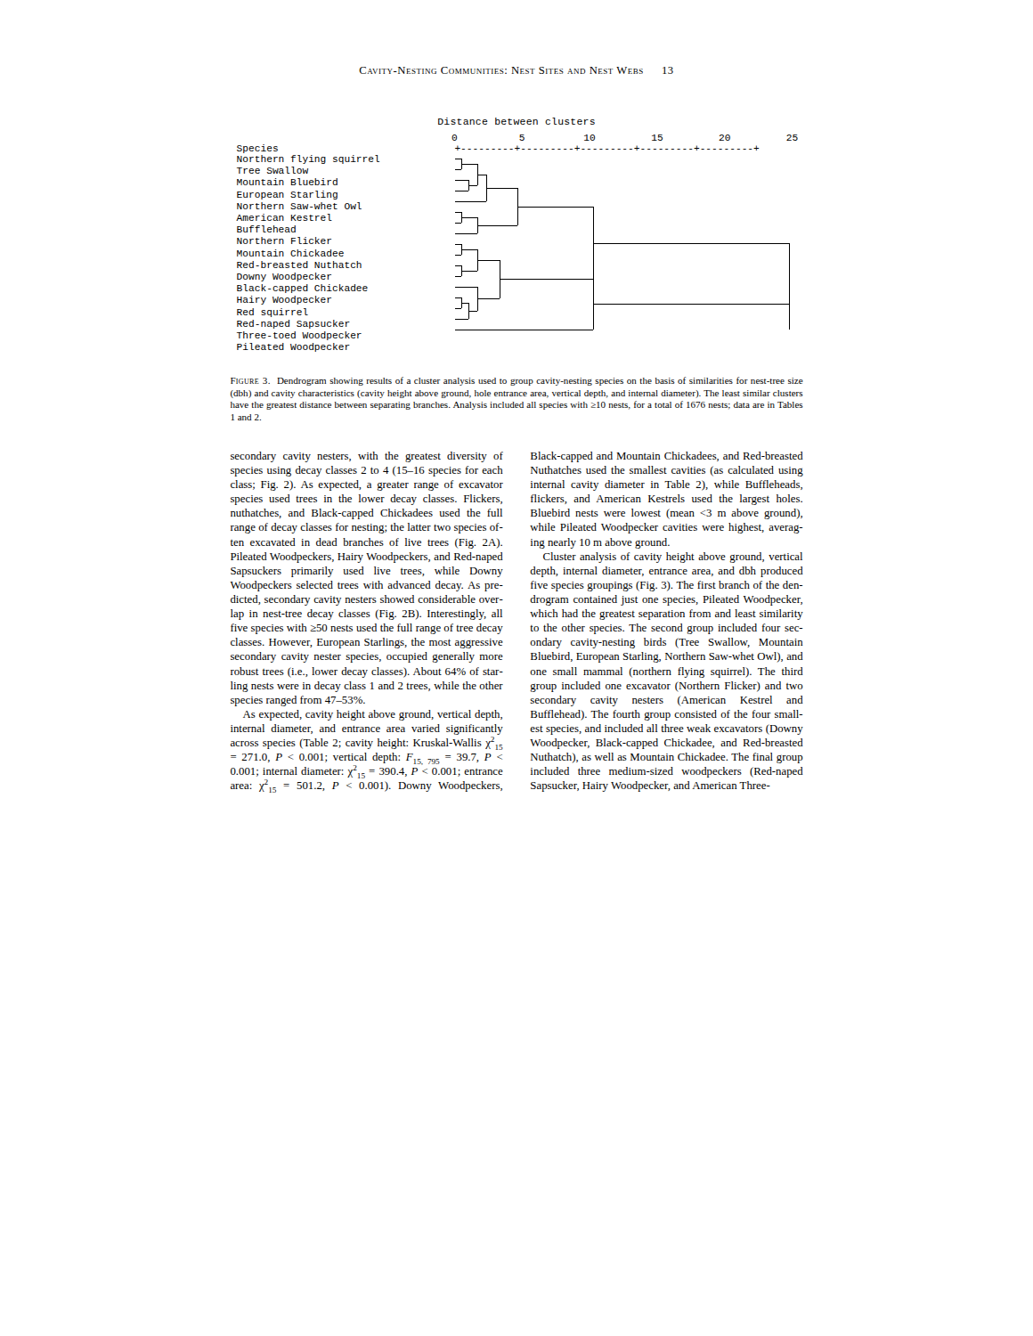Cavity-Nesting Communities: Nest Sites and Nest Webs13
Distance between clusters
0 5 10 15 20 25
Species +---------+---------+---------+---------+---------+
Northern flying squirrel
Tree Swallow
Mountain Bluebird
European Starling
Northern Saw-whet Owl
American Kestrel
Bufflehead
Northern Flicker
Mountain Chickadee
Red-breasted Nuthatch
Downy Woodpecker
Black-capped Chickadee
Hairy Woodpecker
Red squirrel
Red-naped Sapsucker
Three-toed Woodpecker
Pileated Woodpecker
Figure 3. Dendrogram showing results of a cluster analysis used to group cavity-nesting species on the basis of similarities for nest-tree size (dbh) and cavity characteristics (cavity height above ground, hole entrance area, vertical depth, and internal diameter). The least similar clusters have the greatest distance between separating branches. Analysis included all species with ≥10 nests, for a total of 1676 nests; data are in Tables 1 and 2.
secondary cavity nesters, with the greatest diversity of species using decay classes 2 to 4 (15–16 species for each class; Fig. 2). As expected, a greater range of excavator species used trees in the lower decay classes. Flickers, nuthatches, and Black-capped Chickadees used the full range of decay classes for nesting; the latter two species often excavated in dead branches of live trees (Fig. 2A). Pileated Woodpeckers, Hairy Woodpeckers, and Red-naped Sapsuckers primarily used live trees, while Downy Woodpeckers selected trees with advanced decay. As predicted, secondary cavity nesters showed considerable overlap in nest-tree decay classes (Fig. 2B). Interestingly, all five species with ≥50 nests used the full range of tree decay classes. However, European Starlings, the most aggressive secondary cavity nester species, occupied generally more robust trees (i.e., lower decay classes). About 64% of starling nests were in decay class 1 and 2 trees, while the other species ranged from 47–53%.
As expected, cavity height above ground, vertical depth, internal diameter, and entrance area varied significantly across species (Table 2; cavity height: Kruskal-Wallis χ215 = 271.0, P < 0.001; vertical depth: F15, 795 = 39.7, P < 0.001; internal diameter: χ215 = 390.4, P < 0.001; entrance area: χ215 = 501.2, P < 0.001). Downy Woodpeckers, Black-capped and Mountain Chickadees, and Red-breasted Nuthatches used the smallest cavities (as calculated using internal cavity diameter in Table 2), while Buffleheads, flickers, and American Kestrels used the largest holes. Bluebird nests were lowest (mean <3 m above ground), while Pileated Woodpecker cavities were highest, averaging nearly 10 m above ground.
Cluster analysis of cavity height above ground, vertical depth, internal diameter, entrance area, and dbh produced five species groupings (Fig. 3). The first branch of the dendrogram contained just one species, Pileated Woodpecker, which had the greatest separation from and least similarity to the other species. The second group included four secondary cavity-nesting birds (Tree Swallow, Mountain Bluebird, European Starling, Northern Saw-whet Owl), and one small mammal (northern flying squirrel). The third group included one excavator (Northern Flicker) and two secondary cavity nesters (American Kestrel and Bufflehead). The fourth group consisted of the four smallest species, and included all three weak excavators (Downy Woodpecker, Black-capped Chickadee, and Red-breasted Nuthatch), as well as Mountain Chickadee. The final group included three medium-sized woodpeckers (Red-naped Sapsucker, Hairy Woodpecker, and American Three-